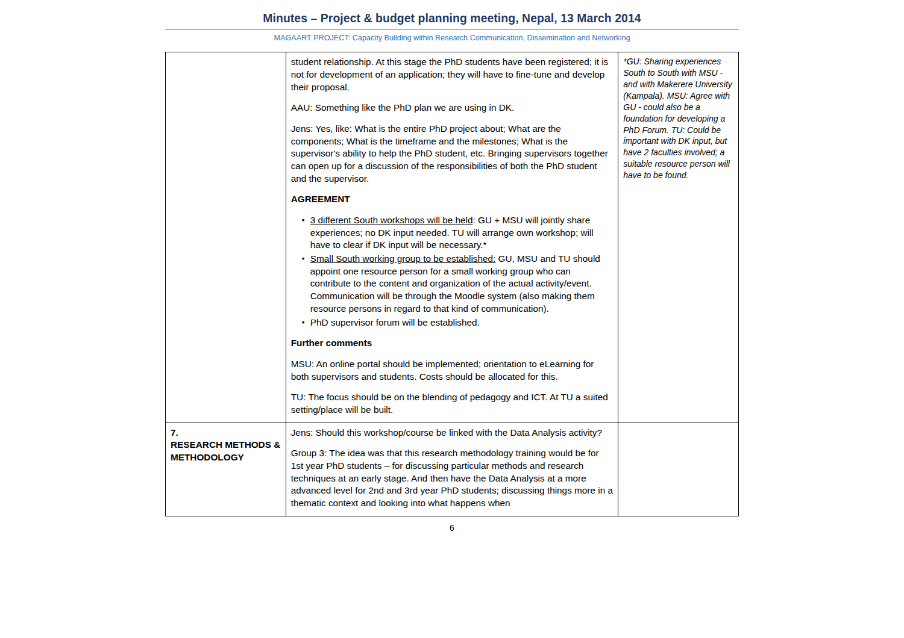Minutes – Project & budget planning meeting, Nepal, 13 March 2014
MAGAART PROJECT: Capacity Building within Research Communication, Dissemination and Networking
| | student relationship. At this stage the PhD students have been registered; it is not for development of an application; they will have to fine-tune and develop their proposal. AAU: Something like the PhD plan we are using in DK. Jens: Yes, like: What is the entire PhD project about; What are the components; What is the timeframe and the milestones; What is the supervisor's ability to help the PhD student, etc. Bringing supervisors together can open up for a discussion of the responsibilities of both the PhD student and the supervisor. AGREEMENT 3 different South workshops will be held : GU + MSU will jointly share experiences; no DK input needed. TU will arrange own workshop; will have to clear if DK input will be necessary.* Small South working group to be established: GU, MSU and TU should appoint one resource person for a small working group who can contribute to the content and organization of the actual activity/event. Communication will be through the Moodle system (also making them resource persons in regard to that kind of communication). PhD supervisor forum will be established. Further comments MSU: An online portal should be implemented; orientation to eLearning for both supervisors and students. Costs should be allocated for this. TU: The focus should be on the blending of pedagogy and ICT. At TU a suited setting/place will be built. | *GU: Sharing experiences South to South with MSU - and with Makerere University (Kampala). MSU: Agree with GU - could also be a foundation for developing a PhD Forum. TU: Could be important with DK input, but have 2 faculties involved; a suitable resource person will have to be found. |
| 7. RESEARCH METHODS & METHODOLOGY | Jens: Should this workshop/course be linked with the Data Analysis activity? Group 3: The idea was that this research methodology training would be for 1st year PhD students – for discussing particular methods and research techniques at an early stage. And then have the Data Analysis at a more advanced level for 2nd and 3rd year PhD students; discussing things more in a thematic context and looking into what happens when | |
6